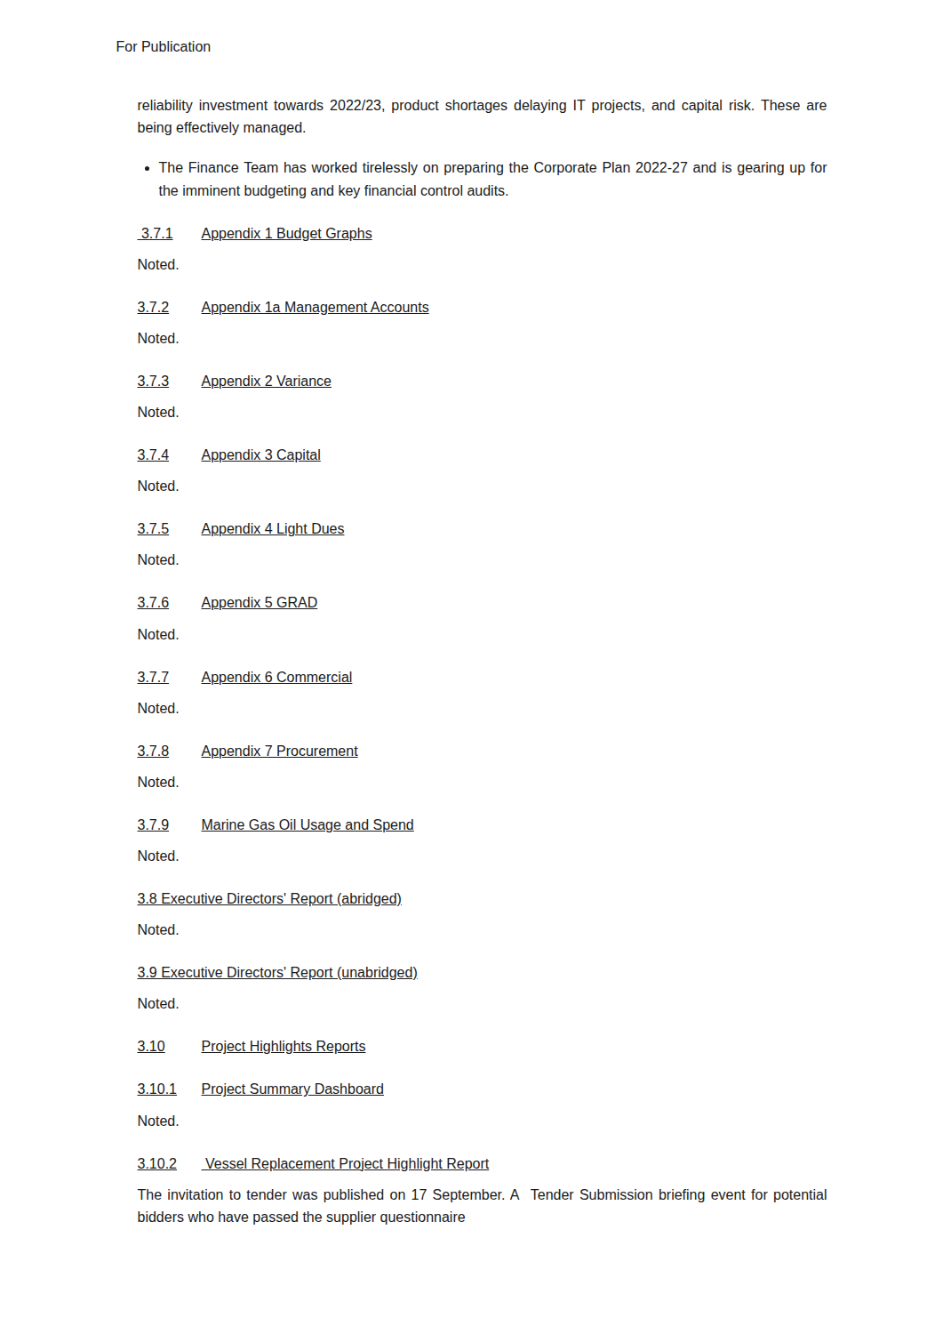For Publication
reliability investment towards 2022/23, product shortages delaying IT projects, and capital risk. These are being effectively managed.
The Finance Team has worked tirelessly on preparing the Corporate Plan 2022-27 and is gearing up for the imminent budgeting and key financial control audits.
3.7.1 Appendix 1 Budget Graphs
Noted.
3.7.2 Appendix 1a Management Accounts
Noted.
3.7.3 Appendix 2 Variance
Noted.
3.7.4 Appendix 3 Capital
Noted.
3.7.5 Appendix 4 Light Dues
Noted.
3.7.6 Appendix 5 GRAD
Noted.
3.7.7 Appendix 6 Commercial
Noted.
3.7.8 Appendix 7 Procurement
Noted.
3.7.9 Marine Gas Oil Usage and Spend
Noted.
3.8 Executive Directors' Report (abridged)
Noted.
3.9 Executive Directors' Report (unabridged)
Noted.
3.10 Project Highlights Reports
3.10.1 Project Summary Dashboard
Noted.
3.10.2 Vessel Replacement Project Highlight Report
The invitation to tender was published on 17 September. A Tender Submission briefing event for potential bidders who have passed the supplier questionnaire